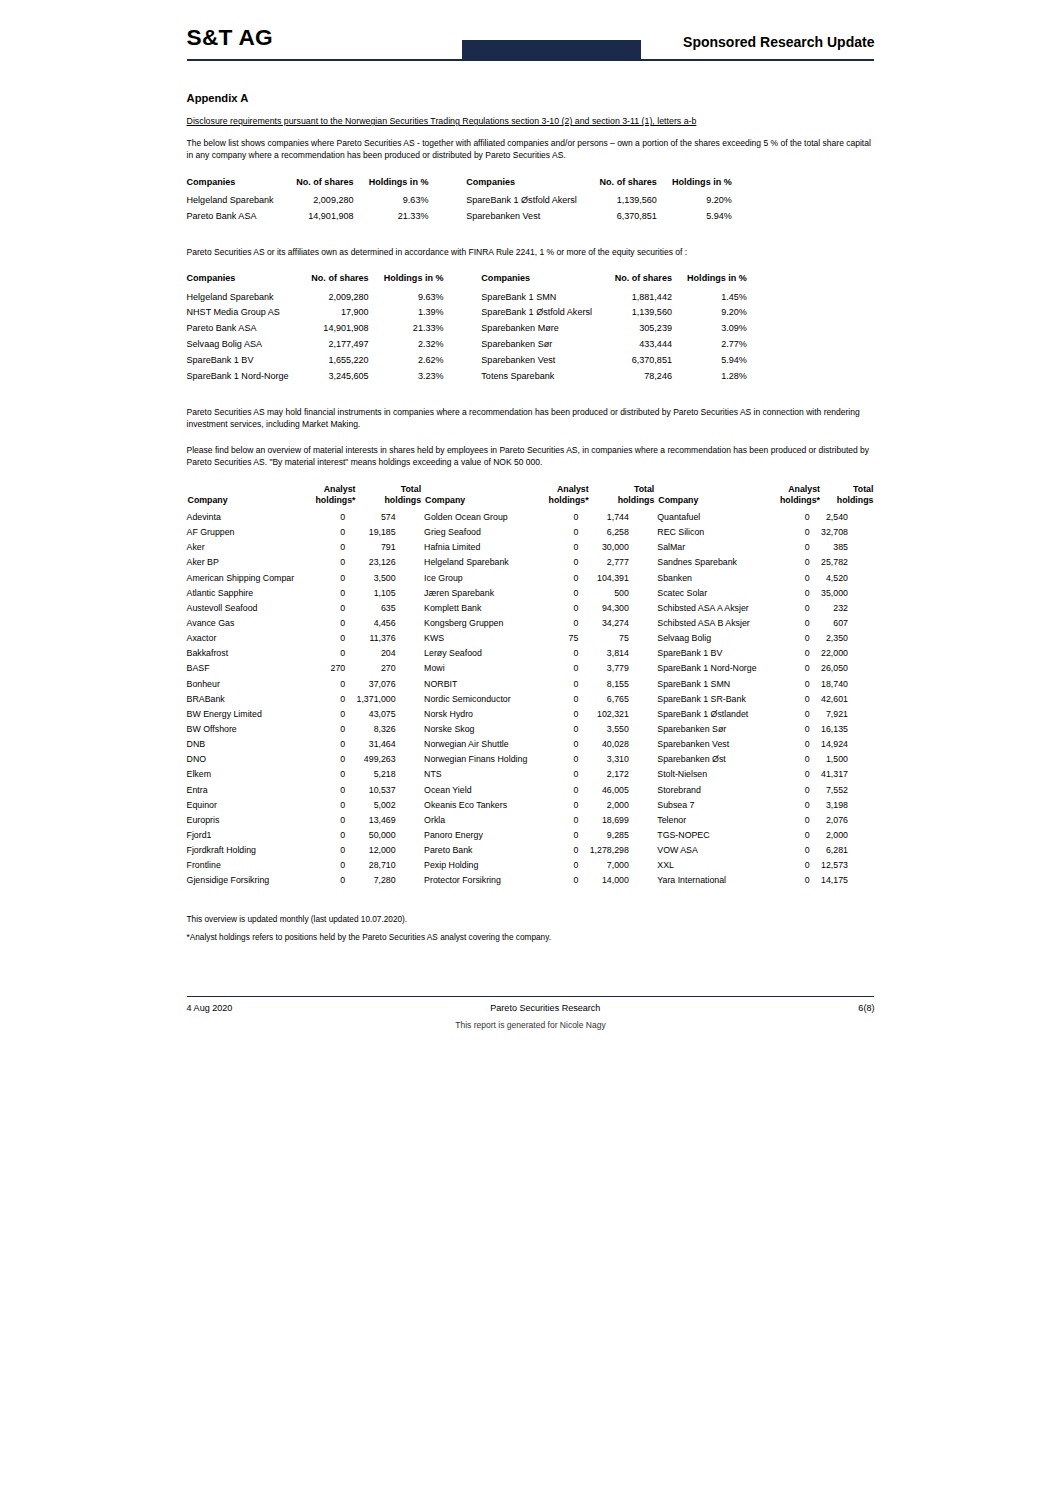S&T AG
Sponsored Research Update
Appendix A
Disclosure requirements pursuant to the Norwegian Securities Trading Regulations section 3-10 (2) and section 3-11 (1), letters a-b
The below list shows companies where Pareto Securities AS - together with affiliated companies and/or persons – own a portion of the shares exceeding 5 % of the total share capital in any company where a recommendation has been produced or distributed by Pareto Securities AS.
| Companies | No. of shares | Holdings in % | Companies | No. of shares | Holdings in % |
| --- | --- | --- | --- | --- | --- |
| Helgeland Sparebank | 2,009,280 | 9.63% | SpareBank 1 Østfold Akersl | 1,139,560 | 9.20% |
| Pareto Bank ASA | 14,901,908 | 21.33% | Sparebanken Vest | 6,370,851 | 5.94% |
Pareto Securities AS or its affiliates own as determined in accordance with FINRA Rule 2241, 1 % or more of the equity securities of :
| Companies | No. of shares | Holdings in % | Companies | No. of shares | Holdings in % |
| --- | --- | --- | --- | --- | --- |
| Helgeland Sparebank | 2,009,280 | 9.63% | SpareBank 1 SMN | 1,881,442 | 1.45% |
| NHST Media Group AS | 17,900 | 1.39% | SpareBank 1 Østfold Akersl | 1,139,560 | 9.20% |
| Pareto Bank ASA | 14,901,908 | 21.33% | Sparebanken Møre | 305,239 | 3.09% |
| Selvaag Bolig ASA | 2,177,497 | 2.32% | Sparebanken Sør | 433,444 | 2.77% |
| SpareBank 1 BV | 1,655,220 | 2.62% | Sparebanken Vest | 6,370,851 | 5.94% |
| SpareBank 1 Nord-Norge | 3,245,605 | 3.23% | Totens Sparebank | 78,246 | 1.28% |
Pareto Securities AS may hold financial instruments in companies where a recommendation has been produced or distributed by Pareto Securities AS in connection with rendering investment services, including Market Making.
Please find below an overview of material interests in shares held by employees in Pareto Securities AS, in companies where a recommendation has been produced or distributed by Pareto Securities AS. "By material interest" means holdings exceeding a value of NOK 50 000.
| Company | Analyst holdings* | Total holdings | | Company | Analyst holdings* | Total holdings | | Company | Analyst holdings* | Total holdings |
| --- | --- | --- | --- | --- | --- | --- | --- | --- | --- | --- |
| Adevinta | 0 | 574 | | Golden Ocean Group | 0 | 1,744 | | Quantafuel | 0 | 2,540 |
| AF Gruppen | 0 | 19,185 | | Grieg Seafood | 0 | 6,258 | | REC Silicon | 0 | 32,708 |
| Aker | 0 | 791 | | Hafnia Limited | 0 | 30,000 | | SalMar | 0 | 385 |
| Aker BP | 0 | 23,126 | | Helgeland Sparebank | 0 | 2,777 | | Sandnes Sparebank | 0 | 25,782 |
| American Shipping Compar | 0 | 3,500 | | Ice Group | 0 | 104,391 | | Sbanken | 0 | 4,520 |
| Atlantic Sapphire | 0 | 1,105 | | Jæren Sparebank | 0 | 500 | | Scatec Solar | 0 | 35,000 |
| Austevoll Seafood | 0 | 635 | | Komplett Bank | 0 | 94,300 | | Schibsted ASA A Aksjer | 0 | 232 |
| Avance Gas | 0 | 4,456 | | Kongsberg Gruppen | 0 | 34,274 | | Schibsted ASA B Aksjer | 0 | 607 |
| Axactor | 0 | 11,376 | | KWS | 75 | 75 | | Selvaag Bolig | 0 | 2,350 |
| Bakkafrost | 0 | 204 | | Lerøy Seafood | 0 | 3,814 | | SpareBank 1 BV | 0 | 22,000 |
| BASF | 270 | 270 | | Mowi | 0 | 3,779 | | SpareBank 1 Nord-Norge | 0 | 26,050 |
| Bonheur | 0 | 37,076 | | NORBIT | 0 | 8,155 | | SpareBank 1 SMN | 0 | 18,740 |
| BRABank | 0 | 1,371,000 | | Nordic Semiconductor | 0 | 6,765 | | SpareBank 1 SR-Bank | 0 | 42,601 |
| BW Energy Limited | 0 | 43,075 | | Norsk Hydro | 0 | 102,321 | | SpareBank 1 Østlandet | 0 | 7,921 |
| BW Offshore | 0 | 8,326 | | Norske Skog | 0 | 3,550 | | Sparebanken Sør | 0 | 16,135 |
| DNB | 0 | 31,464 | | Norwegian Air Shuttle | 0 | 40,028 | | Sparebanken Vest | 0 | 14,924 |
| DNO | 0 | 499,263 | | Norwegian Finans Holding | 0 | 3,310 | | Sparebanken Øst | 0 | 1,500 |
| Elkem | 0 | 5,218 | | NTS | 0 | 2,172 | | Stolt-Nielsen | 0 | 41,317 |
| Entra | 0 | 10,537 | | Ocean Yield | 0 | 46,005 | | Storebrand | 0 | 7,552 |
| Equinor | 0 | 5,002 | | Okeanis Eco Tankers | 0 | 2,000 | | Subsea 7 | 0 | 3,198 |
| Europris | 0 | 13,469 | | Orkla | 0 | 18,699 | | Telenor | 0 | 2,076 |
| Fjord1 | 0 | 50,000 | | Panoro Energy | 0 | 9,285 | | TGS-NOPEC | 0 | 2,000 |
| Fjordkraft Holding | 0 | 12,000 | | Pareto Bank | 0 | 1,278,298 | | VOW ASA | 0 | 6,281 |
| Frontline | 0 | 28,710 | | Pexip Holding | 0 | 7,000 | | XXL | 0 | 12,573 |
| Gjensidige Forsikring | 0 | 7,280 | | Protector Forsikring | 0 | 14,000 | | Yara International | 0 | 14,175 |
This overview is updated monthly (last updated 10.07.2020).
*Analyst holdings refers to positions held by the Pareto Securities AS analyst covering the company.
4 Aug 2020
Pareto Securities Research
6(8)
This report is generated for Nicole Nagy